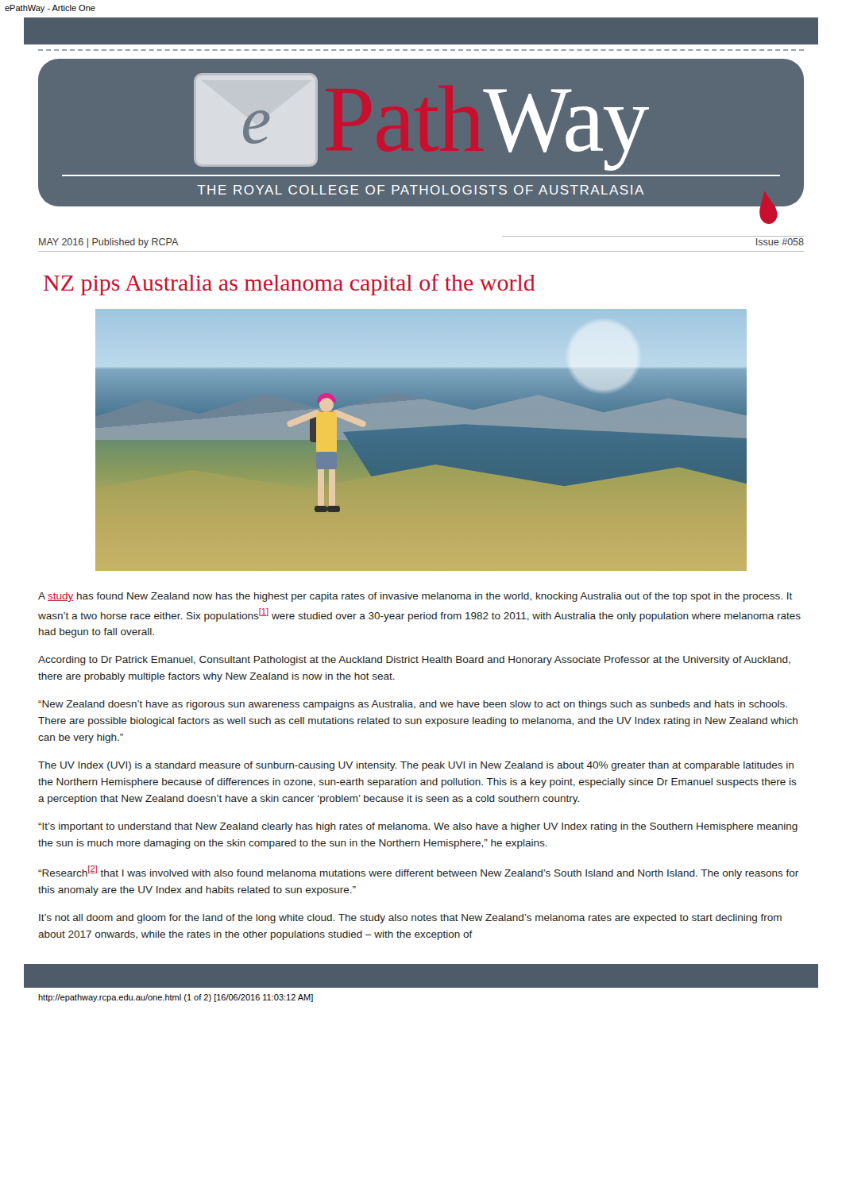ePathWay - Article One
e
Path Way
THE ROYAL COLLEGE OF PATHOLOGISTS OF AUSTRALASIA
MAY 2016 | Published by RCPA
Issue #058
NZ pips Australia as melanoma capital of the world
A study has found New Zealand now has the highest per capita rates of invasive melanoma in the world, knocking Australia out of the top spot in the process. It wasn’t a two horse race either. Six populations[1] were studied over a 30-year period from 1982 to 2011, with Australia the only population where melanoma rates had begun to fall overall.
According to Dr Patrick Emanuel, Consultant Pathologist at the Auckland District Health Board and Honorary Associate Professor at the University of Auckland, there are probably multiple factors why New Zealand is now in the hot seat.
“New Zealand doesn’t have as rigorous sun awareness campaigns as Australia, and we have been slow to act on things such as sunbeds and hats in schools. There are possible biological factors as well such as cell mutations related to sun exposure leading to melanoma, and the UV Index rating in New Zealand which can be very high.”
The UV Index (UVI) is a standard measure of sunburn-causing UV intensity. The peak UVI in New Zealand is about 40% greater than at comparable latitudes in the Northern Hemisphere because of differences in ozone, sun-earth separation and pollution. This is a key point, especially since Dr Emanuel suspects there is a perception that New Zealand doesn’t have a skin cancer ‘problem’ because it is seen as a cold southern country.
“It’s important to understand that New Zealand clearly has high rates of melanoma. We also have a higher UV Index rating in the Southern Hemisphere meaning the sun is much more damaging on the skin compared to the sun in the Northern Hemisphere,” he explains.
“Research[2] that I was involved with also found melanoma mutations were different between New Zealand’s South Island and North Island. The only reasons for this anomaly are the UV Index and habits related to sun exposure.”
It’s not all doom and gloom for the land of the long white cloud. The study also notes that New Zealand’s melanoma rates are expected to start declining from about 2017 onwards, while the rates in the other populations studied – with the exception of
http://epathway.rcpa.edu.au/one.html (1 of 2) [16/06/2016 11:03:12 AM]